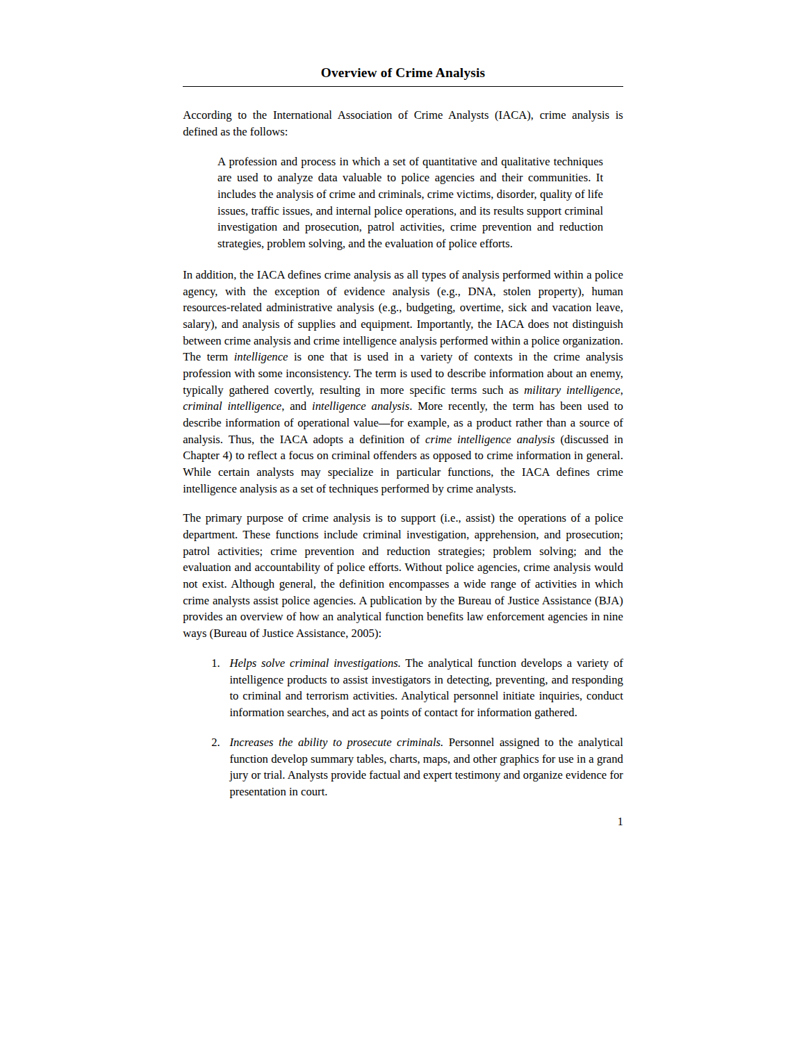Overview of Crime Analysis
According to the International Association of Crime Analysts (IACA), crime analysis is defined as the follows:
A profession and process in which a set of quantitative and qualitative techniques are used to analyze data valuable to police agencies and their communities. It includes the analysis of crime and criminals, crime victims, disorder, quality of life issues, traffic issues, and internal police operations, and its results support criminal investigation and prosecution, patrol activities, crime prevention and reduction strategies, problem solving, and the evaluation of police efforts.
In addition, the IACA defines crime analysis as all types of analysis performed within a police agency, with the exception of evidence analysis (e.g., DNA, stolen property), human resources-related administrative analysis (e.g., budgeting, overtime, sick and vacation leave, salary), and analysis of supplies and equipment. Importantly, the IACA does not distinguish between crime analysis and crime intelligence analysis performed within a police organization. The term intelligence is one that is used in a variety of contexts in the crime analysis profession with some inconsistency. The term is used to describe information about an enemy, typically gathered covertly, resulting in more specific terms such as military intelligence, criminal intelligence, and intelligence analysis. More recently, the term has been used to describe information of operational value—for example, as a product rather than a source of analysis. Thus, the IACA adopts a definition of crime intelligence analysis (discussed in Chapter 4) to reflect a focus on criminal offenders as opposed to crime information in general. While certain analysts may specialize in particular functions, the IACA defines crime intelligence analysis as a set of techniques performed by crime analysts.
The primary purpose of crime analysis is to support (i.e., assist) the operations of a police department. These functions include criminal investigation, apprehension, and prosecution; patrol activities; crime prevention and reduction strategies; problem solving; and the evaluation and accountability of police efforts. Without police agencies, crime analysis would not exist. Although general, the definition encompasses a wide range of activities in which crime analysts assist police agencies. A publication by the Bureau of Justice Assistance (BJA) provides an overview of how an analytical function benefits law enforcement agencies in nine ways (Bureau of Justice Assistance, 2005):
Helps solve criminal investigations. The analytical function develops a variety of intelligence products to assist investigators in detecting, preventing, and responding to criminal and terrorism activities. Analytical personnel initiate inquiries, conduct information searches, and act as points of contact for information gathered.
Increases the ability to prosecute criminals. Personnel assigned to the analytical function develop summary tables, charts, maps, and other graphics for use in a grand jury or trial. Analysts provide factual and expert testimony and organize evidence for presentation in court.
1